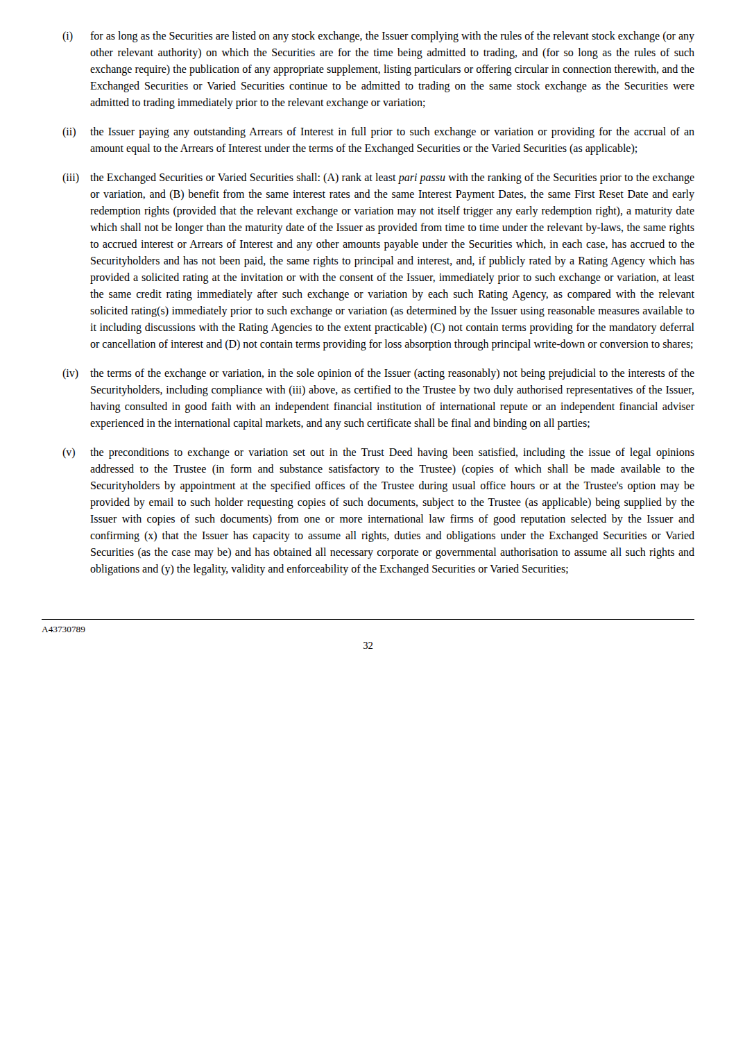(i)
for as long as the Securities are listed on any stock exchange, the Issuer complying with the rules of the relevant stock exchange (or any other relevant authority) on which the Securities are for the time being admitted to trading, and (for so long as the rules of such exchange require) the publication of any appropriate supplement, listing particulars or offering circular in connection therewith, and the Exchanged Securities or Varied Securities continue to be admitted to trading on the same stock exchange as the Securities were admitted to trading immediately prior to the relevant exchange or variation;
(ii)
the Issuer paying any outstanding Arrears of Interest in full prior to such exchange or variation or providing for the accrual of an amount equal to the Arrears of Interest under the terms of the Exchanged Securities or the Varied Securities (as applicable);
(iii)
the Exchanged Securities or Varied Securities shall: (A) rank at least pari passu with the ranking of the Securities prior to the exchange or variation, and (B) benefit from the same interest rates and the same Interest Payment Dates, the same First Reset Date and early redemption rights (provided that the relevant exchange or variation may not itself trigger any early redemption right), a maturity date which shall not be longer than the maturity date of the Issuer as provided from time to time under the relevant by-laws, the same rights to accrued interest or Arrears of Interest and any other amounts payable under the Securities which, in each case, has accrued to the Securityholders and has not been paid, the same rights to principal and interest, and, if publicly rated by a Rating Agency which has provided a solicited rating at the invitation or with the consent of the Issuer, immediately prior to such exchange or variation, at least the same credit rating immediately after such exchange or variation by each such Rating Agency, as compared with the relevant solicited rating(s) immediately prior to such exchange or variation (as determined by the Issuer using reasonable measures available to it including discussions with the Rating Agencies to the extent practicable) (C) not contain terms providing for the mandatory deferral or cancellation of interest and (D) not contain terms providing for loss absorption through principal write-down or conversion to shares;
(iv)
the terms of the exchange or variation, in the sole opinion of the Issuer (acting reasonably) not being prejudicial to the interests of the Securityholders, including compliance with (iii) above, as certified to the Trustee by two duly authorised representatives of the Issuer, having consulted in good faith with an independent financial institution of international repute or an independent financial adviser experienced in the international capital markets, and any such certificate shall be final and binding on all parties;
(v)
the preconditions to exchange or variation set out in the Trust Deed having been satisfied, including the issue of legal opinions addressed to the Trustee (in form and substance satisfactory to the Trustee) (copies of which shall be made available to the Securityholders by appointment at the specified offices of the Trustee during usual office hours or at the Trustee's option may be provided by email to such holder requesting copies of such documents, subject to the Trustee (as applicable) being supplied by the Issuer with copies of such documents) from one or more international law firms of good reputation selected by the Issuer and confirming (x) that the Issuer has capacity to assume all rights, duties and obligations under the Exchanged Securities or Varied Securities (as the case may be) and has obtained all necessary corporate or governmental authorisation to assume all such rights and obligations and (y) the legality, validity and enforceability of the Exchanged Securities or Varied Securities;
A43730789
32